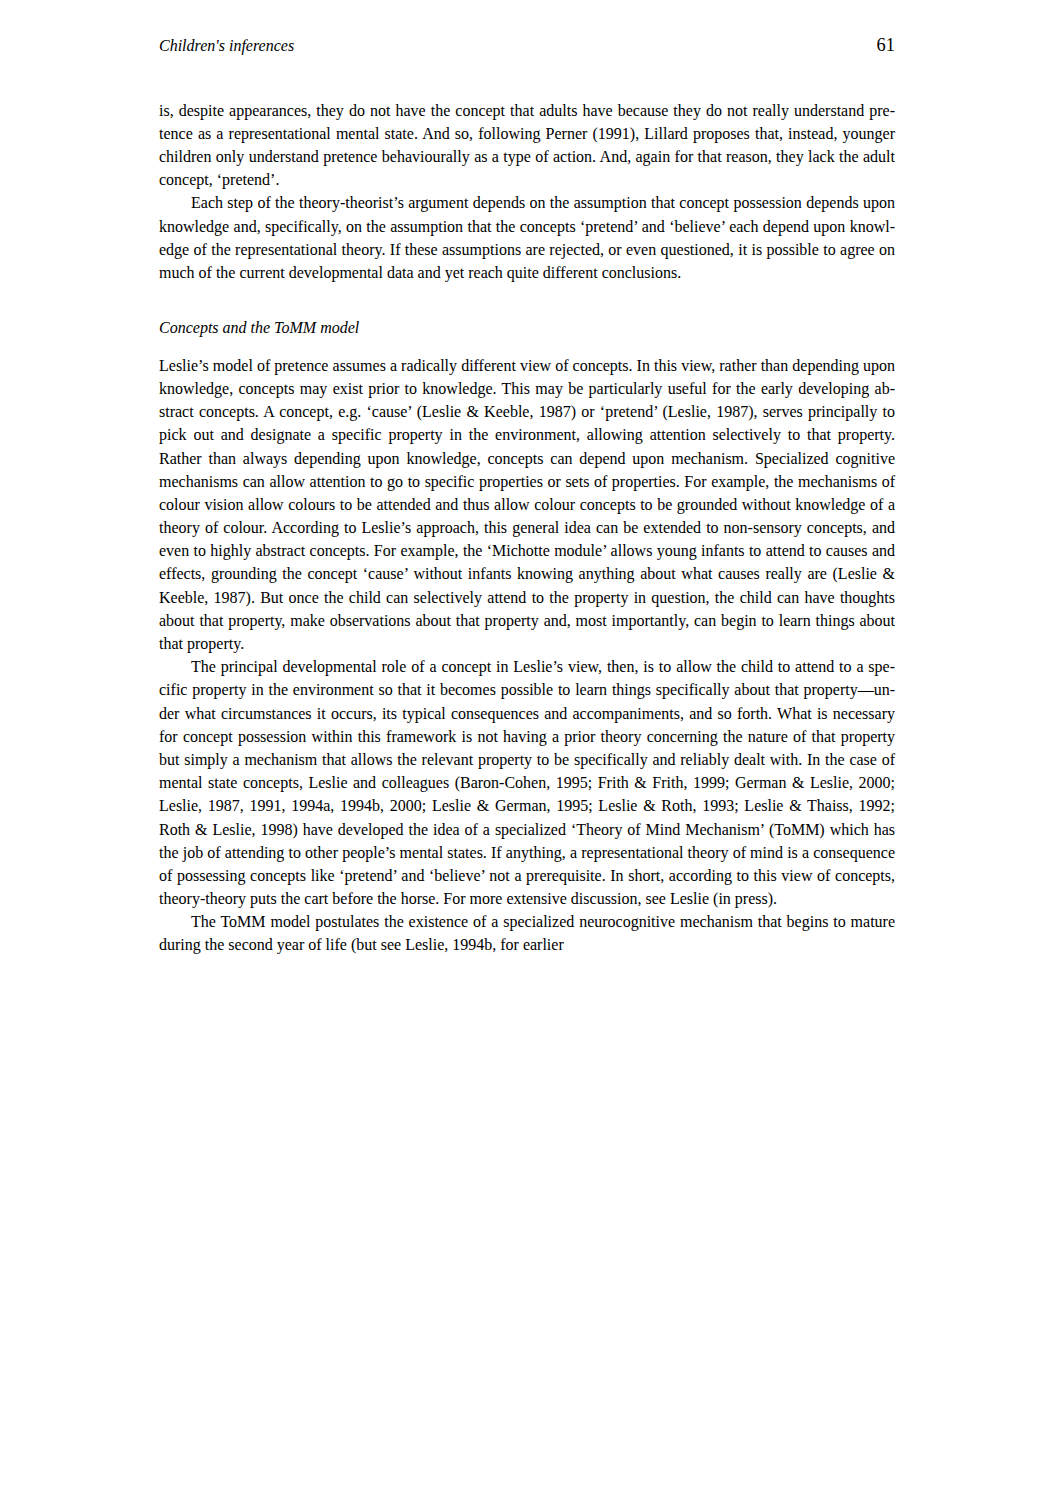Children's inferences 61
is, despite appearances, they do not have the concept that adults have because they do not really understand pretence as a representational mental state. And so, following Perner (1991), Lillard proposes that, instead, younger children only understand pretence behaviourally as a type of action. And, again for that reason, they lack the adult concept, ‘pretend’.
Each step of the theory-theorist’s argument depends on the assumption that concept possession depends upon knowledge and, specifically, on the assumption that the concepts ‘pretend’ and ‘believe’ each depend upon knowledge of the representational theory. If these assumptions are rejected, or even questioned, it is possible to agree on much of the current developmental data and yet reach quite different conclusions.
Concepts and the ToMM model
Leslie’s model of pretence assumes a radically different view of concepts. In this view, rather than depending upon knowledge, concepts may exist prior to knowledge. This may be particularly useful for the early developing abstract concepts. A concept, e.g. ‘cause’ (Leslie & Keeble, 1987) or ‘pretend’ (Leslie, 1987), serves principally to pick out and designate a specific property in the environment, allowing attention selectively to that property. Rather than always depending upon knowledge, concepts can depend upon mechanism. Specialized cognitive mechanisms can allow attention to go to specific properties or sets of properties. For example, the mechanisms of colour vision allow colours to be attended and thus allow colour concepts to be grounded without knowledge of a theory of colour. According to Leslie’s approach, this general idea can be extended to non-sensory concepts, and even to highly abstract concepts. For example, the ‘Michotte module’ allows young infants to attend to causes and effects, grounding the concept ‘cause’ without infants knowing anything about what causes really are (Leslie & Keeble, 1987). But once the child can selectively attend to the property in question, the child can have thoughts about that property, make observations about that property and, most importantly, can begin to learn things about that property.
The principal developmental role of a concept in Leslie’s view, then, is to allow the child to attend to a specific property in the environment so that it becomes possible to learn things specifically about that property—under what circumstances it occurs, its typical consequences and accompaniments, and so forth. What is necessary for concept possession within this framework is not having a prior theory concerning the nature of that property but simply a mechanism that allows the relevant property to be specifically and reliably dealt with. In the case of mental state concepts, Leslie and colleagues (Baron-Cohen, 1995; Frith & Frith, 1999; German & Leslie, 2000; Leslie, 1987, 1991, 1994a, 1994b, 2000; Leslie & German, 1995; Leslie & Roth, 1993; Leslie & Thaiss, 1992; Roth & Leslie, 1998) have developed the idea of a specialized ‘Theory of Mind Mechanism’ (ToMM) which has the job of attending to other people’s mental states. If anything, a representational theory of mind is a consequence of possessing concepts like ‘pretend’ and ‘believe’ not a prerequisite. In short, according to this view of concepts, theory-theory puts the cart before the horse. For more extensive discussion, see Leslie (in press).
The ToMM model postulates the existence of a specialized neurocognitive mechanism that begins to mature during the second year of life (but see Leslie, 1994b, for earlier